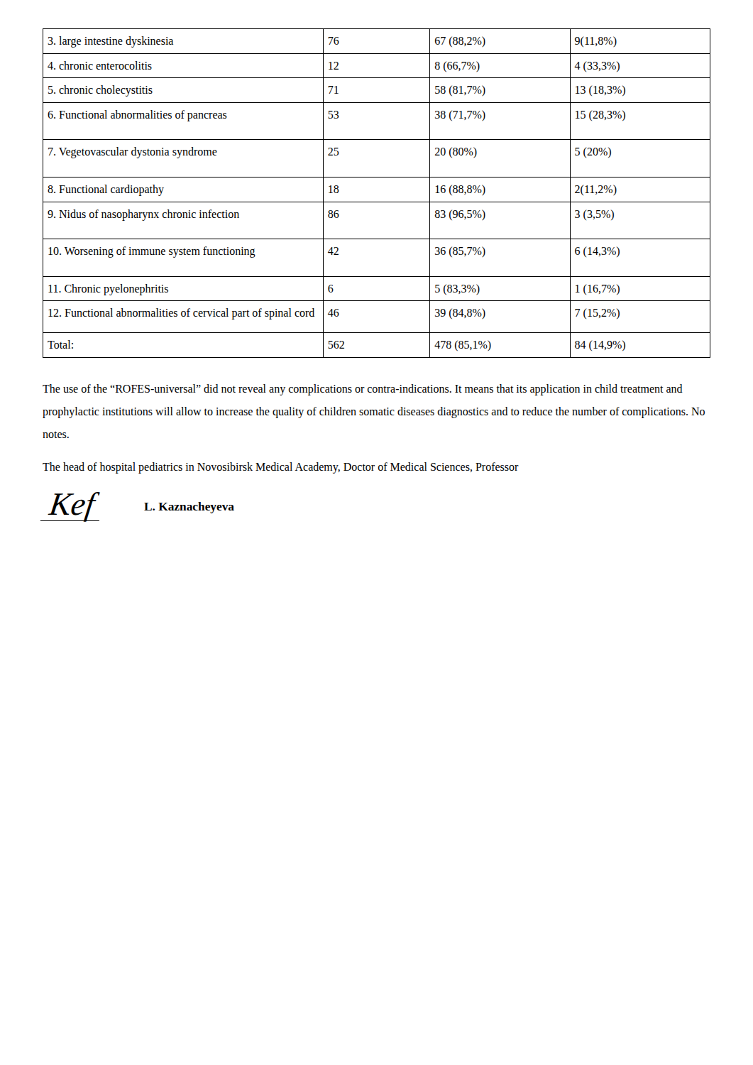| 3. large intestine dyskinesia | 76 | 67 (88,2%) | 9(11,8%) |
| 4. chronic enterocolitis | 12 | 8 (66,7%) | 4 (33,3%) |
| 5. chronic cholecystitis | 71 | 58 (81,7%) | 13 (18,3%) |
| 6. Functional abnormalities of pancreas | 53 | 38 (71,7%) | 15 (28,3%) |
| 7. Vegetovascular dystonia syndrome | 25 | 20 (80%) | 5 (20%) |
| 8. Functional cardiopathy | 18 | 16 (88,8%) | 2(11,2%) |
| 9. Nidus of nasopharynx chronic infection | 86 | 83 (96,5%) | 3 (3,5%) |
| 10. Worsening of immune system functioning | 42 | 36 (85,7%) | 6 (14,3%) |
| 11. Chronic pyelonephritis | 6 | 5 (83,3%) | 1 (16,7%) |
| 12. Functional abnormalities of cervical part of spinal cord | 46 | 39 (84,8%) | 7 (15,2%) |
| Total: | 562 | 478 (85,1%) | 84 (14,9%) |
The use of the “ROFES-universal” did not reveal any complications or contra-indications. It means that its application in child treatment and prophylactic institutions will allow to increase the quality of children somatic diseases diagnostics and to reduce the number of complications. No notes.
The head of hospital pediatrics in Novosibirsk Medical Academy, Doctor of Medical Sciences, Professor
Kef L. Kaznacheyeva